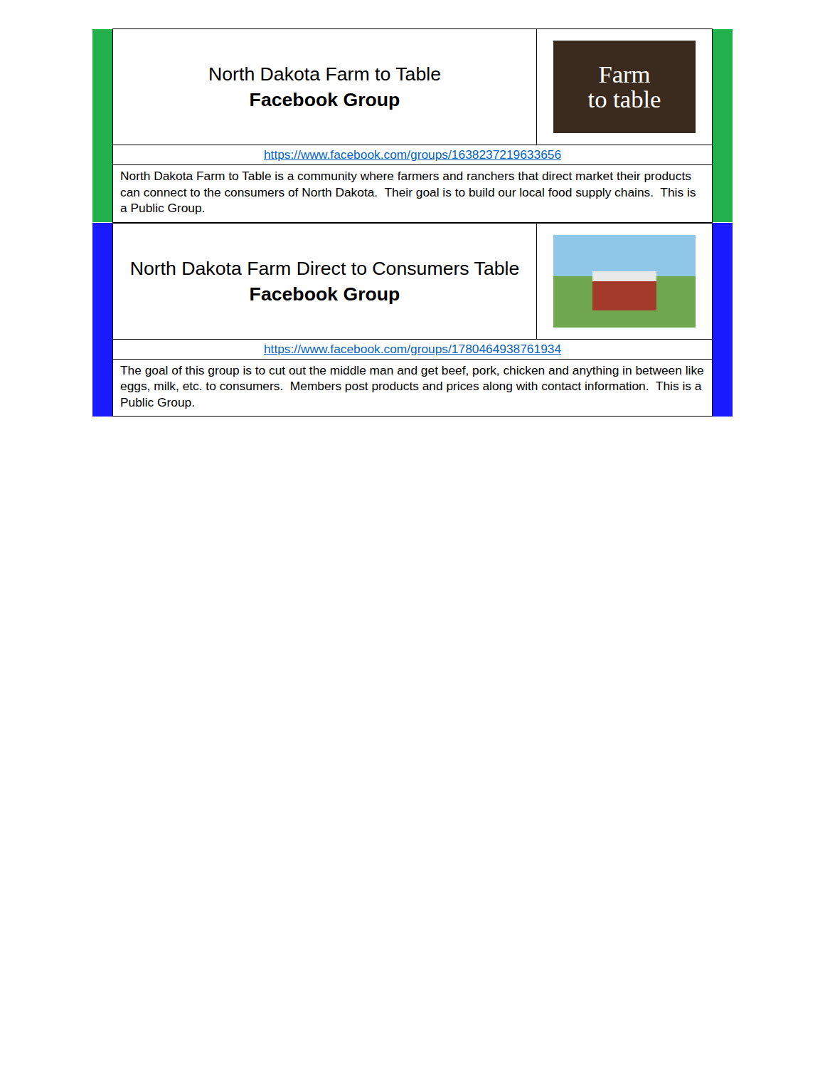| | North Dakota Farm to Table Facebook Group | Farm to table | |
| https://www.facebook.com/groups/1638237219633656 |
| North Dakota Farm to Table is a community where farmers and ranchers that direct market their products can connect to the consumers of North Dakota. Their goal is to build our local food supply chains. This is a Public Group. |
| | North Dakota Farm Direct to Consumers Table Facebook Group | | |
| https://www.facebook.com/groups/1780464938761934 |
| The goal of this group is to cut out the middle man and get beef, pork, chicken and anything in between like eggs, milk, etc. to consumers. Members post products and prices along with contact information. This is a Public Group. |